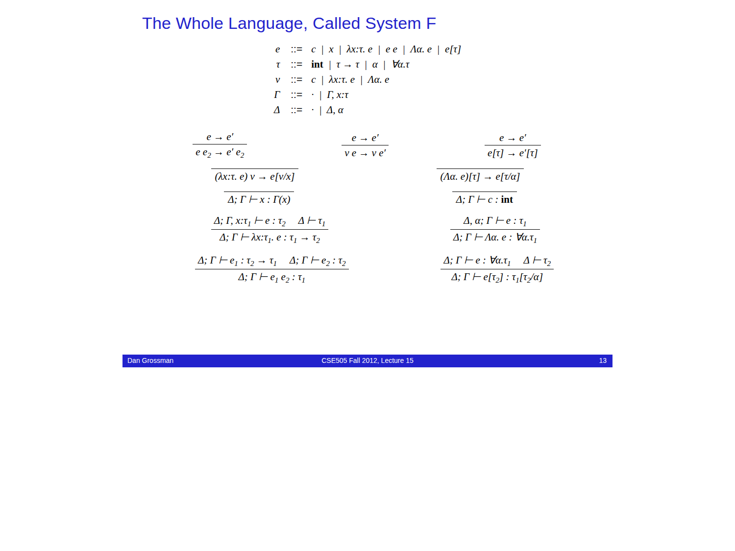The Whole Language, Called System F
| e | ::= | c / x / λx:τ. e / e e / Λα. e / e[τ] |
| τ | ::= | int / τ → τ / α / ∀α.τ |
| v | ::= | c / λx:τ. e / Λα. e |
| Γ | ::= | · / Γ, x:τ |
| Δ | ::= | · / Δ, α |
| e → e′ e e 2 → e′ e 2 | e → e′ v e → v e′ | e → e′ e[τ] → e′[τ] |
| (λx:τ. e) v → e[v/x] | (Λα. e)[τ] → e[τ/α] |
| Δ; Γ ⊢ x : Γ(x) | Δ; Γ ⊢ c : int |
| Δ; Γ, x:τ 1 ⊢ e : τ 2 Δ ⊢ τ 1 Δ; Γ ⊢ λx:τ 1 . e : τ 1 → τ 2 | Δ, α; Γ ⊢ e : τ 1 Δ; Γ ⊢ Λα. e : ∀α.τ 1 |
| Δ; Γ ⊢ e 1 : τ 2 → τ 1 Δ; Γ ⊢ e 2 : τ 2 Δ; Γ ⊢ e 1 e 2 : τ 1 | Δ; Γ ⊢ e : ∀α.τ 1 Δ ⊢ τ 2 Δ; Γ ⊢ e[τ 2 ] : τ 1 [τ 2 /α] |
Dan Grossman
CSE505 Fall 2012, Lecture 15
13